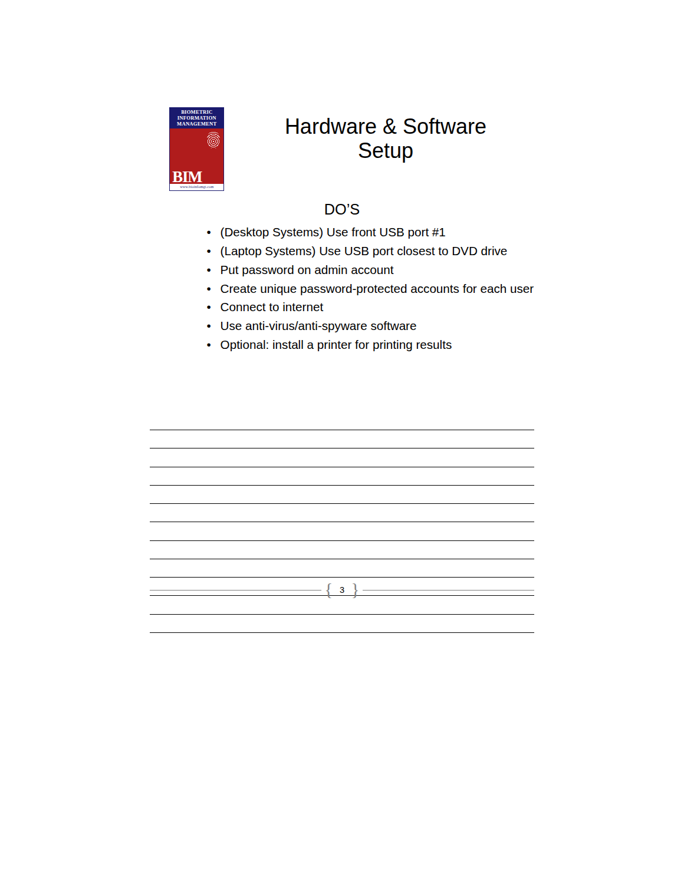BIOMETRIC
INFORMATION
MANAGEMENT
BIM
www.bioinfomgt.com
Hardware & Software
Setup
DO’S
(Desktop Systems) Use front USB port #1
(Laptop Systems) Use USB port closest to DVD drive
Put password on admin account
Create unique password-protected accounts for each user
Connect to internet
Use anti-virus/anti-spyware software
Optional: install a printer for printing results
{ 3 }